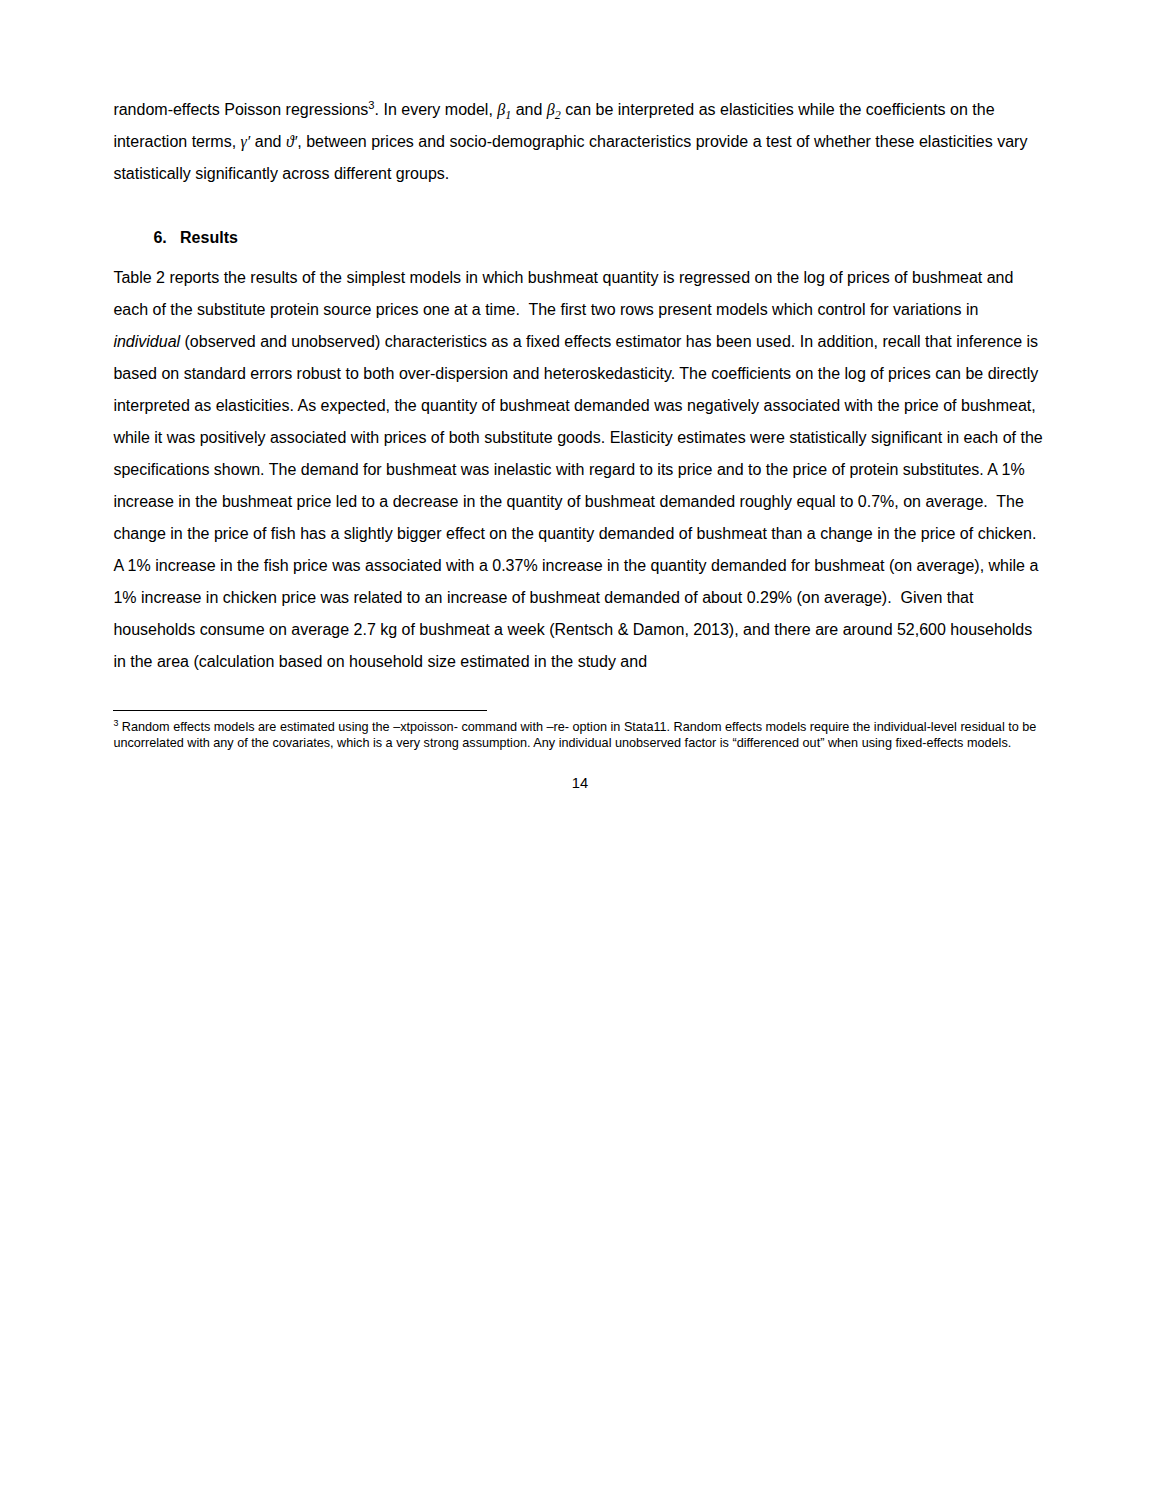random-effects Poisson regressions3. In every model, β1 and β2 can be interpreted as elasticities while the coefficients on the interaction terms, γ′ and ϑ′, between prices and socio-demographic characteristics provide a test of whether these elasticities vary statistically significantly across different groups.
6. Results
Table 2 reports the results of the simplest models in which bushmeat quantity is regressed on the log of prices of bushmeat and each of the substitute protein source prices one at a time. The first two rows present models which control for variations in individual (observed and unobserved) characteristics as a fixed effects estimator has been used. In addition, recall that inference is based on standard errors robust to both over-dispersion and heteroskedasticity. The coefficients on the log of prices can be directly interpreted as elasticities. As expected, the quantity of bushmeat demanded was negatively associated with the price of bushmeat, while it was positively associated with prices of both substitute goods. Elasticity estimates were statistically significant in each of the specifications shown. The demand for bushmeat was inelastic with regard to its price and to the price of protein substitutes. A 1% increase in the bushmeat price led to a decrease in the quantity of bushmeat demanded roughly equal to 0.7%, on average. The change in the price of fish has a slightly bigger effect on the quantity demanded of bushmeat than a change in the price of chicken. A 1% increase in the fish price was associated with a 0.37% increase in the quantity demanded for bushmeat (on average), while a 1% increase in chicken price was related to an increase of bushmeat demanded of about 0.29% (on average). Given that households consume on average 2.7 kg of bushmeat a week (Rentsch & Damon, 2013), and there are around 52,600 households in the area (calculation based on household size estimated in the study and
3 Random effects models are estimated using the –xtpoisson- command with –re- option in Stata11. Random effects models require the individual-level residual to be uncorrelated with any of the covariates, which is a very strong assumption. Any individual unobserved factor is “differenced out” when using fixed-effects models.
14